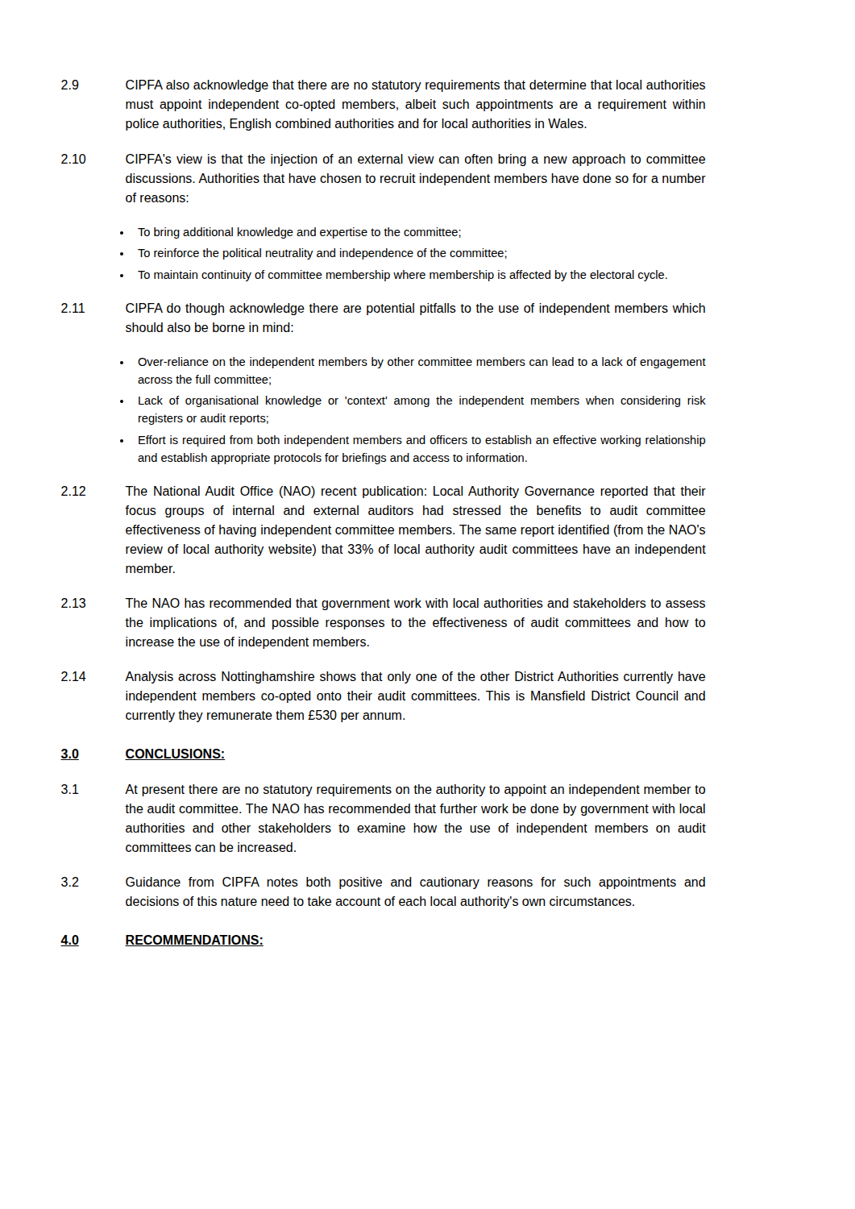2.9
CIPFA also acknowledge that there are no statutory requirements that determine that local authorities must appoint independent co-opted members, albeit such appointments are a requirement within police authorities, English combined authorities and for local authorities in Wales.
2.10
CIPFA's view is that the injection of an external view can often bring a new approach to committee discussions. Authorities that have chosen to recruit independent members have done so for a number of reasons:
To bring additional knowledge and expertise to the committee;
To reinforce the political neutrality and independence of the committee;
To maintain continuity of committee membership where membership is affected by the electoral cycle.
2.11
CIPFA do though acknowledge there are potential pitfalls to the use of independent members which should also be borne in mind:
Over-reliance on the independent members by other committee members can lead to a lack of engagement across the full committee;
Lack of organisational knowledge or 'context' among the independent members when considering risk registers or audit reports;
Effort is required from both independent members and officers to establish an effective working relationship and establish appropriate protocols for briefings and access to information.
2.12
The National Audit Office (NAO) recent publication: Local Authority Governance reported that their focus groups of internal and external auditors had stressed the benefits to audit committee effectiveness of having independent committee members. The same report identified (from the NAO's review of local authority website) that 33% of local authority audit committees have an independent member.
2.13
The NAO has recommended that government work with local authorities and stakeholders to assess the implications of, and possible responses to the effectiveness of audit committees and how to increase the use of independent members.
2.14
Analysis across Nottinghamshire shows that only one of the other District Authorities currently have independent members co-opted onto their audit committees. This is Mansfield District Council and currently they remunerate them £530 per annum.
3.0
CONCLUSIONS:
3.1
At present there are no statutory requirements on the authority to appoint an independent member to the audit committee. The NAO has recommended that further work be done by government with local authorities and other stakeholders to examine how the use of independent members on audit committees can be increased.
3.2
Guidance from CIPFA notes both positive and cautionary reasons for such appointments and decisions of this nature need to take account of each local authority's own circumstances.
4.0
RECOMMENDATIONS: